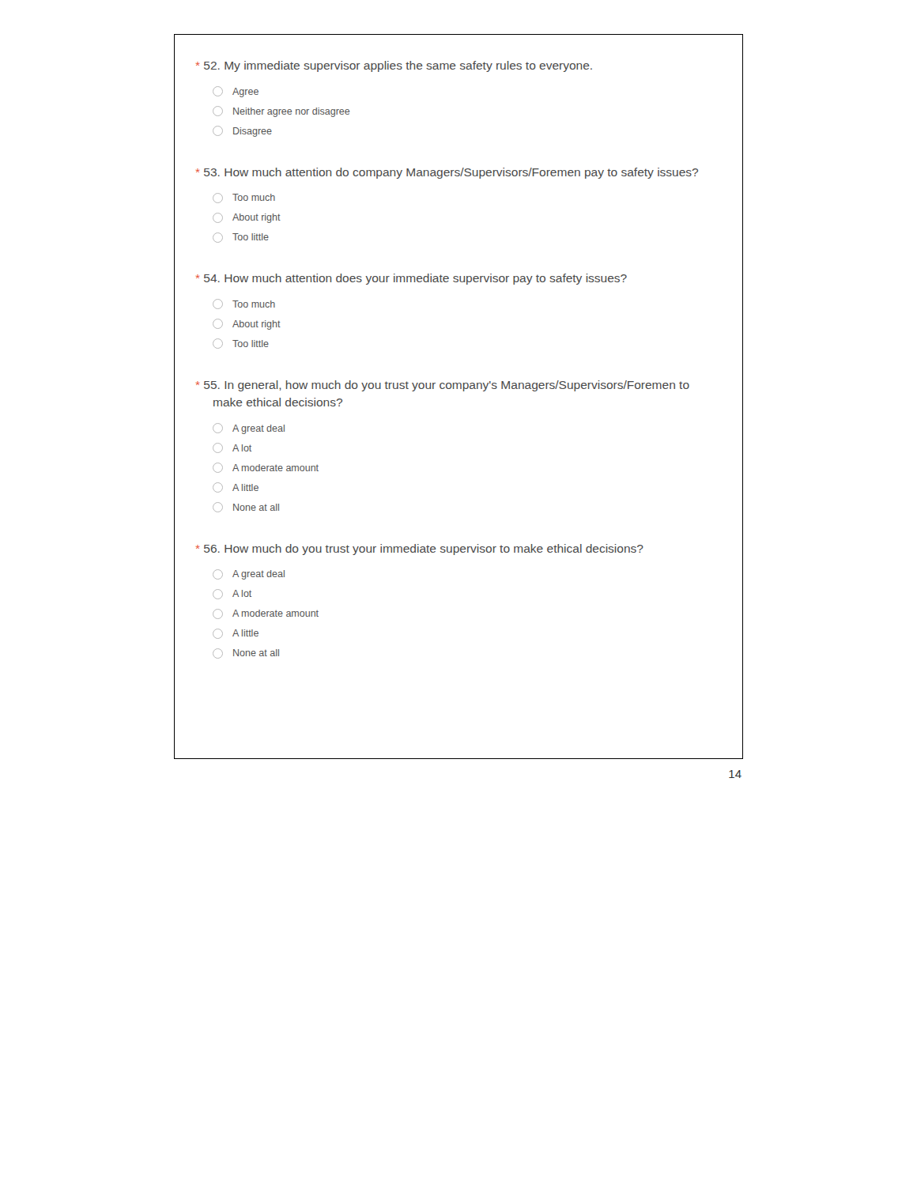* 52. My immediate supervisor applies the same safety rules to everyone.
Agree
Neither agree nor disagree
Disagree
* 53. How much attention do company Managers/Supervisors/Foremen pay to safety issues?
Too much
About right
Too little
* 54. How much attention does your immediate supervisor pay to safety issues?
Too much
About right
Too little
* 55. In general, how much do you trust your company's Managers/Supervisors/Foremen to make ethical decisions?
A great deal
A lot
A moderate amount
A little
None at all
* 56. How much do you trust your immediate supervisor to make ethical decisions?
A great deal
A lot
A moderate amount
A little
None at all
14